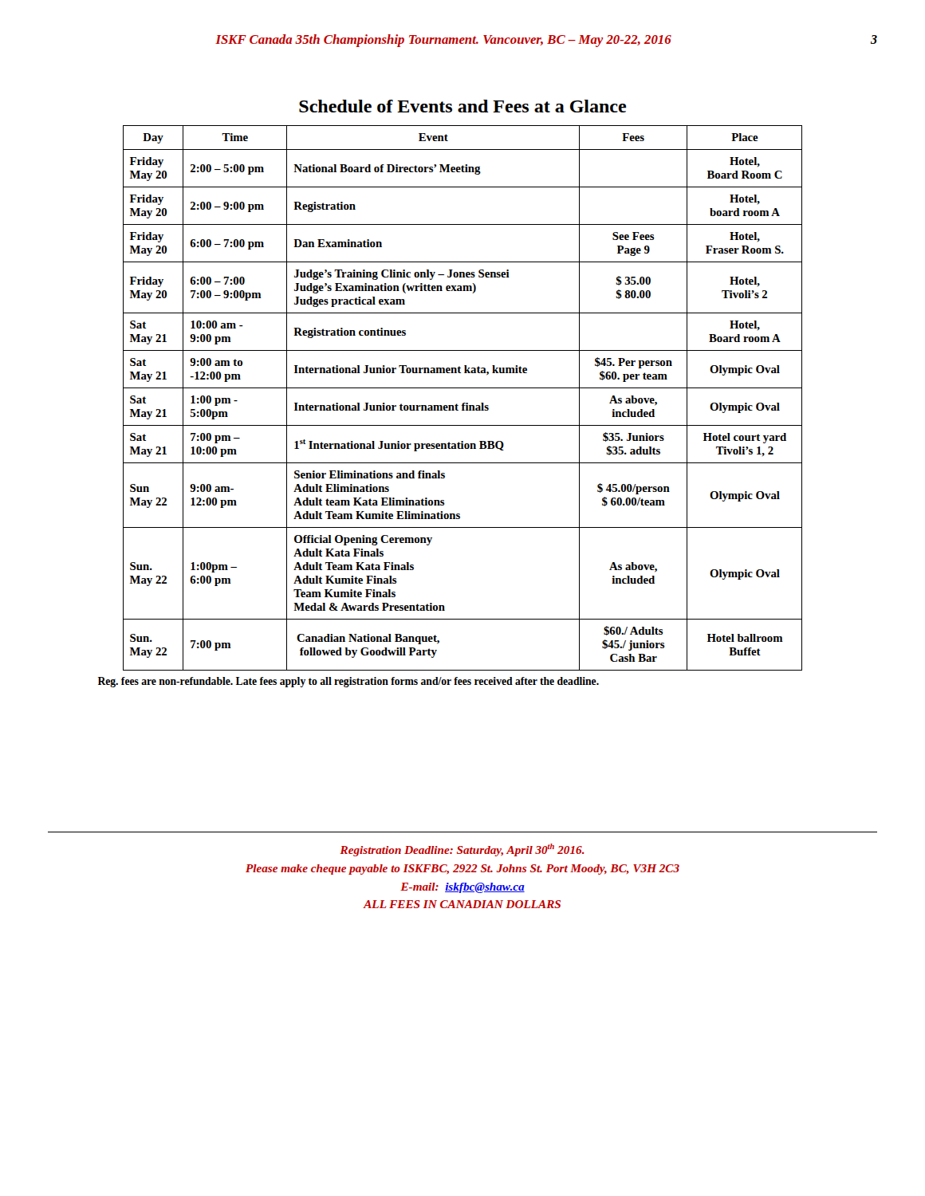ISKF Canada 35th Championship Tournament. Vancouver, BC – May 20-22, 2016
3
Schedule of Events and Fees at a Glance
| Day | Time | Event | Fees | Place |
| --- | --- | --- | --- | --- |
| Friday May 20 | 2:00 – 5:00 pm | National Board of Directors’ Meeting | | Hotel, Board Room C |
| Friday May 20 | 2:00 – 9:00 pm | Registration | | Hotel, board room A |
| Friday May 20 | 6:00 – 7:00 pm | Dan Examination | See Fees Page 9 | Hotel, Fraser Room S. |
| Friday May 20 | 6:00 – 7:00 7:00 – 9:00pm | Judge’s Training Clinic only – Jones Sensei Judge’s Examination (written exam) Judges practical exam | $ 35.00 $ 80.00 | Hotel, Tivoli’s 2 |
| Sat May 21 | 10:00 am - 9:00 pm | Registration continues | | Hotel, Board room A |
| Sat May 21 | 9:00 am to -12:00 pm | International Junior Tournament kata, kumite | $45. Per person $60. per team | Olympic Oval |
| Sat May 21 | 1:00 pm - 5:00pm | International Junior tournament finals | As above, included | Olympic Oval |
| Sat May 21 | 7:00 pm – 10:00 pm | 1 st International Junior presentation BBQ | $35. Juniors $35. adults | Hotel court yard Tivoli’s 1, 2 |
| Sun May 22 | 9:00 am- 12:00 pm | Senior Eliminations and finals Adult Eliminations Adult team Kata Eliminations Adult Team Kumite Eliminations | $ 45.00/person $ 60.00/team | Olympic Oval |
| Sun. May 22 | 1:00pm – 6:00 pm | Official Opening Ceremony Adult Kata Finals Adult Team Kata Finals Adult Kumite Finals Team Kumite Finals Medal & Awards Presentation | As above, included | Olympic Oval |
| Sun. May 22 | 7:00 pm | Canadian National Banquet, followed by Goodwill Party | $60./ Adults $45./ juniors Cash Bar | Hotel ballroom Buffet |
Reg. fees are non-refundable. Late fees apply to all registration forms and/or fees received after the deadline.
Registration Deadline: Saturday, April 30th 2016.
Please make cheque payable to ISKFBC, 2922 St. Johns St. Port Moody, BC, V3H 2C3
E-mail: iskfbc@shaw.ca
ALL FEES IN CANADIAN DOLLARS